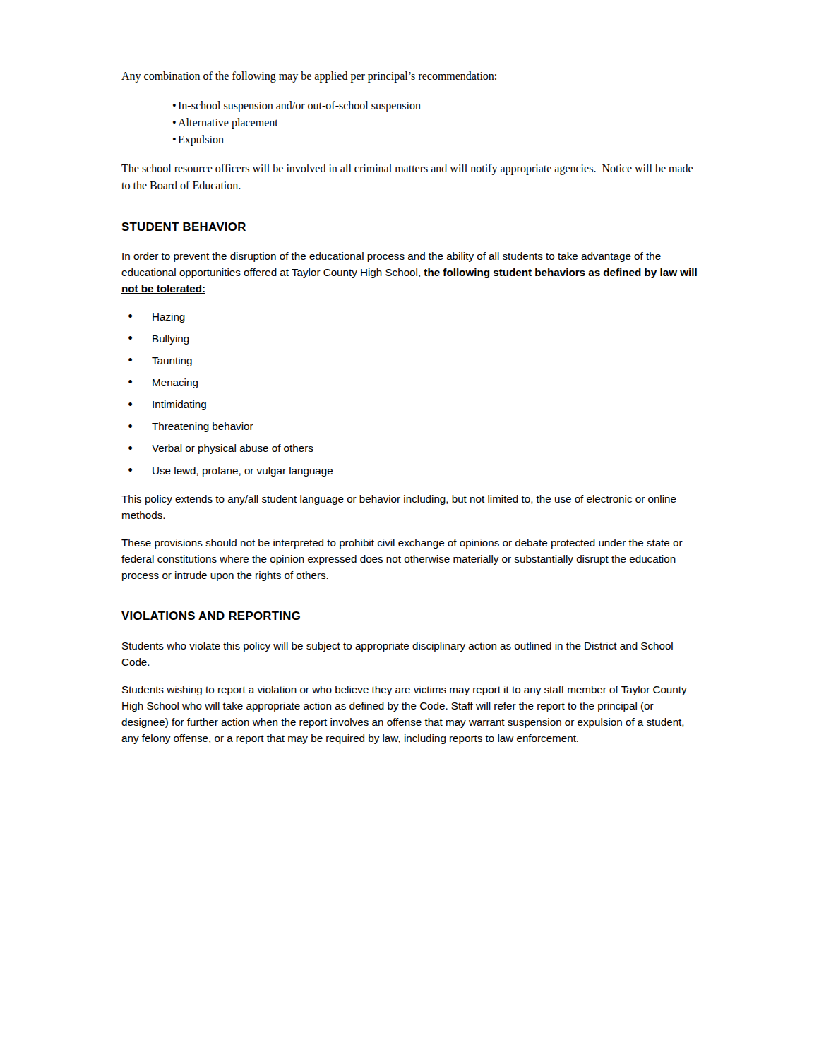Any combination of the following may be applied per principal’s recommendation:
In-school suspension and/or out-of-school suspension
Alternative placement
Expulsion
The school resource officers will be involved in all criminal matters and will notify appropriate agencies. Notice will be made to the Board of Education.
STUDENT BEHAVIOR
In order to prevent the disruption of the educational process and the ability of all students to take advantage of the educational opportunities offered at Taylor County High School, the following student behaviors as defined by law will not be tolerated:
Hazing
Bullying
Taunting
Menacing
Intimidating
Threatening behavior
Verbal or physical abuse of others
Use lewd, profane, or vulgar language
This policy extends to any/all student language or behavior including, but not limited to, the use of electronic or online methods.
These provisions should not be interpreted to prohibit civil exchange of opinions or debate protected under the state or federal constitutions where the opinion expressed does not otherwise materially or substantially disrupt the education process or intrude upon the rights of others.
VIOLATIONS AND REPORTING
Students who violate this policy will be subject to appropriate disciplinary action as outlined in the District and School Code.
Students wishing to report a violation or who believe they are victims may report it to any staff member of Taylor County High School who will take appropriate action as defined by the Code. Staff will refer the report to the principal (or designee) for further action when the report involves an offense that may warrant suspension or expulsion of a student, any felony offense, or a report that may be required by law, including reports to law enforcement.